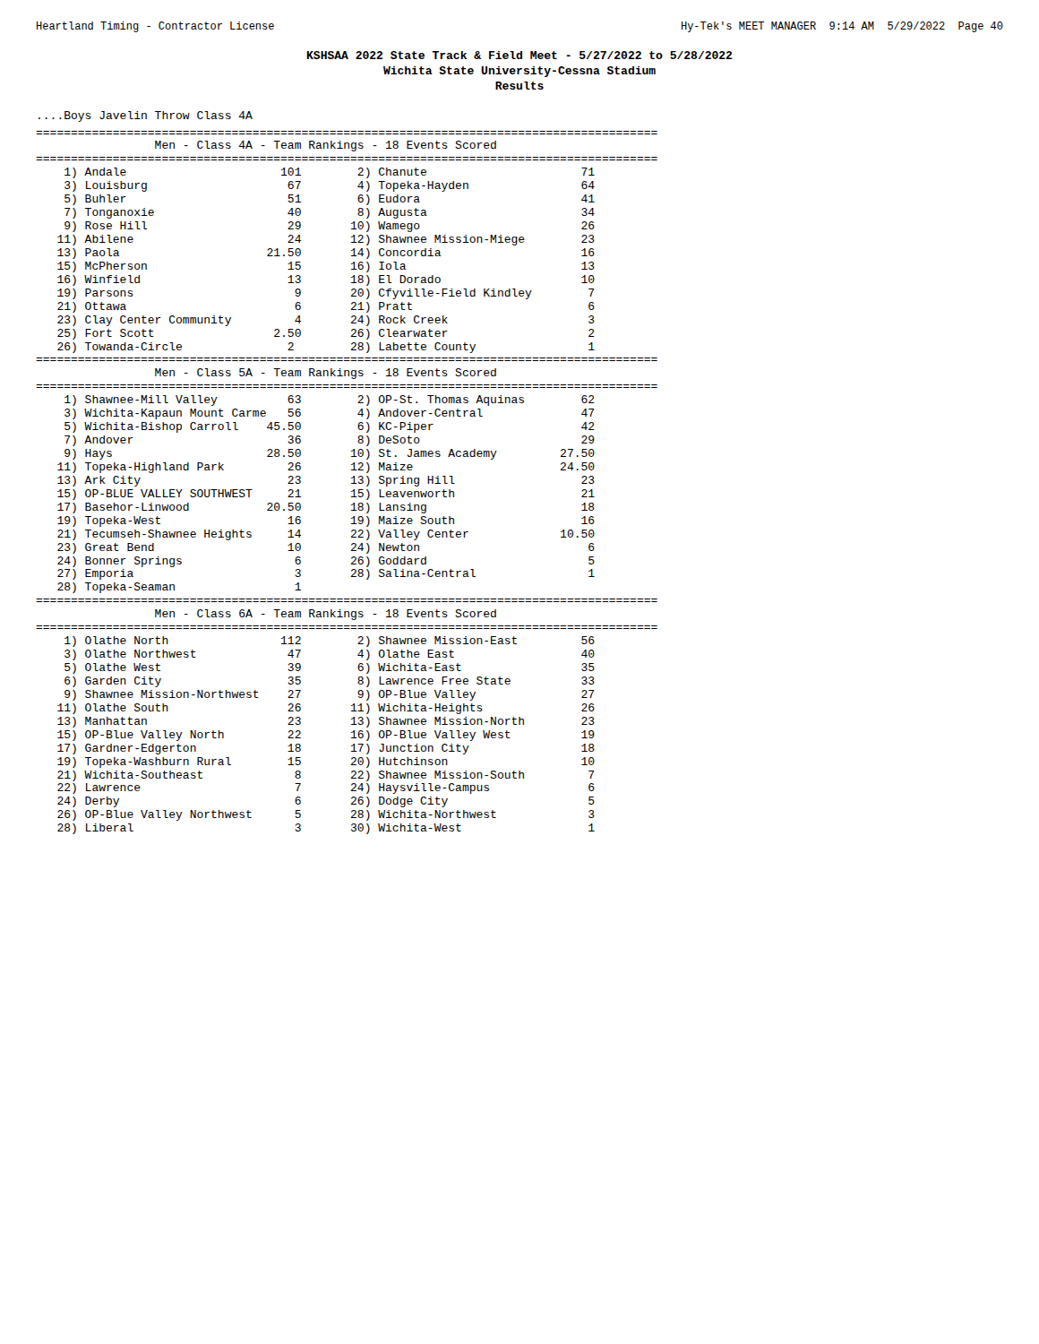Heartland Timing - Contractor License Hy-Tek's MEET MANAGER 9:14 AM 5/29/2022 Page 40
KSHSAA 2022 State Track & Field Meet - 5/27/2022 to 5/28/2022
Wichita State University-Cessna Stadium
Results
....Boys Javelin Throw Class 4A
=========================================================================================
                 Men - Class 4A - Team Rankings - 18 Events Scored
=========================================================================================
    1) Andale                      101        2) Chanute                      71
    3) Louisburg                    67        4) Topeka-Hayden                64
    5) Buhler                       51        6) Eudora                       41
    7) Tonganoxie                   40        8) Augusta                      34
    9) Rose Hill                    29       10) Wamego                       26
   11) Abilene                      24       12) Shawnee Mission-Miege        23
   13) Paola                     21.50       14) Concordia                    16
   15) McPherson                    15       16) Iola                         13
   16) Winfield                     13       18) El Dorado                    10
   19) Parsons                       9       20) Cfyville-Field Kindley        7
   21) Ottawa                        6       21) Pratt                         6
   23) Clay Center Community         4       24) Rock Creek                    3
   25) Fort Scott                 2.50       26) Clearwater                    2
   26) Towanda-Circle               2        28) Labette County                1
=========================================================================================
                 Men - Class 5A - Team Rankings - 18 Events Scored
=========================================================================================
    1) Shawnee-Mill Valley          63        2) OP-St. Thomas Aquinas        62
    3) Wichita-Kapaun Mount Carme   56        4) Andover-Central              47
    5) Wichita-Bishop Carroll    45.50        6) KC-Piper                     42
    7) Andover                      36        8) DeSoto                       29
    9) Hays                      28.50       10) St. James Academy         27.50
   11) Topeka-Highland Park         26       12) Maize                     24.50
   13) Ark City                     23       13) Spring Hill                  23
   15) OP-BLUE VALLEY SOUTHWEST     21       15) Leavenworth                  21
   17) Basehor-Linwood           20.50       18) Lansing                      18
   19) Topeka-West                  16       19) Maize South                  16
   21) Tecumseh-Shawnee Heights     14       22) Valley Center             10.50
   23) Great Bend                   10       24) Newton                        6
   24) Bonner Springs                6       26) Goddard                       5
   27) Emporia                       3       28) Salina-Central                1
   28) Topeka-Seaman                 1
=========================================================================================
                 Men - Class 6A - Team Rankings - 18 Events Scored
=========================================================================================
    1) Olathe North                112        2) Shawnee Mission-East         56
    3) Olathe Northwest             47        4) Olathe East                  40
    5) Olathe West                  39        6) Wichita-East                 35
    6) Garden City                  35        8) Lawrence Free State          33
    9) Shawnee Mission-Northwest    27        9) OP-Blue Valley               27
   11) Olathe South                 26       11) Wichita-Heights              26
   13) Manhattan                    23       13) Shawnee Mission-North        23
   15) OP-Blue Valley North         22       16) OP-Blue Valley West          19
   17) Gardner-Edgerton             18       17) Junction City                18
   19) Topeka-Washburn Rural        15       20) Hutchinson                   10
   21) Wichita-Southeast             8       22) Shawnee Mission-South         7
   22) Lawrence                      7       24) Haysville-Campus              6
   24) Derby                         6       26) Dodge City                    5
   26) OP-Blue Valley Northwest      5       28) Wichita-Northwest             3
   28) Liberal                       3       30) Wichita-West                  1